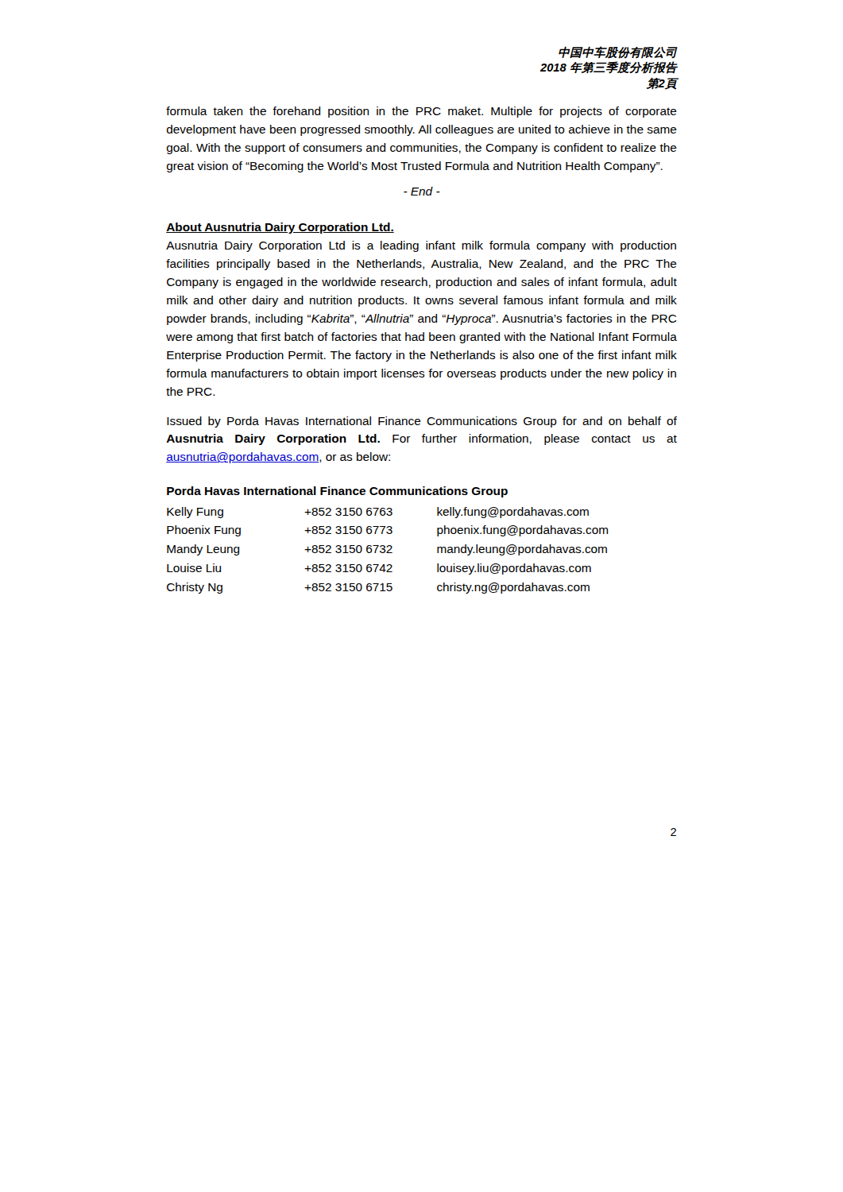中国中车股份有限公司
2018 年第三季度分析报告
第2頁
formula taken the forehand position in the PRC maket. Multiple for projects of corporate development have been progressed smoothly. All colleagues are united to achieve in the same goal. With the support of consumers and communities, the Company is confident to realize the great vision of “Becoming the World’s Most Trusted Formula and Nutrition Health Company”.
- End -
About Ausnutria Dairy Corporation Ltd.
Ausnutria Dairy Corporation Ltd is a leading infant milk formula company with production facilities principally based in the Netherlands, Australia, New Zealand, and the PRC The Company is engaged in the worldwide research, production and sales of infant formula, adult milk and other dairy and nutrition products. It owns several famous infant formula and milk powder brands, including “Kabrita”, “Allnutria” and “Hyproca”. Ausnutria’s factories in the PRC were among that first batch of factories that had been granted with the National Infant Formula Enterprise Production Permit. The factory in the Netherlands is also one of the first infant milk formula manufacturers to obtain import licenses for overseas products under the new policy in the PRC.
Issued by Porda Havas International Finance Communications Group for and on behalf of Ausnutria Dairy Corporation Ltd. For further information, please contact us at ausnutria@pordahavas.com, or as below:
Porda Havas International Finance Communications Group
| Kelly Fung | +852 3150 6763 | kelly.fung@pordahavas.com |
| Phoenix Fung | +852 3150 6773 | phoenix.fung@pordahavas.com |
| Mandy Leung | +852 3150 6732 | mandy.leung@pordahavas.com |
| Louise Liu | +852 3150 6742 | louisey.liu@pordahavas.com |
| Christy Ng | +852 3150 6715 | christy.ng@pordahavas.com |
2